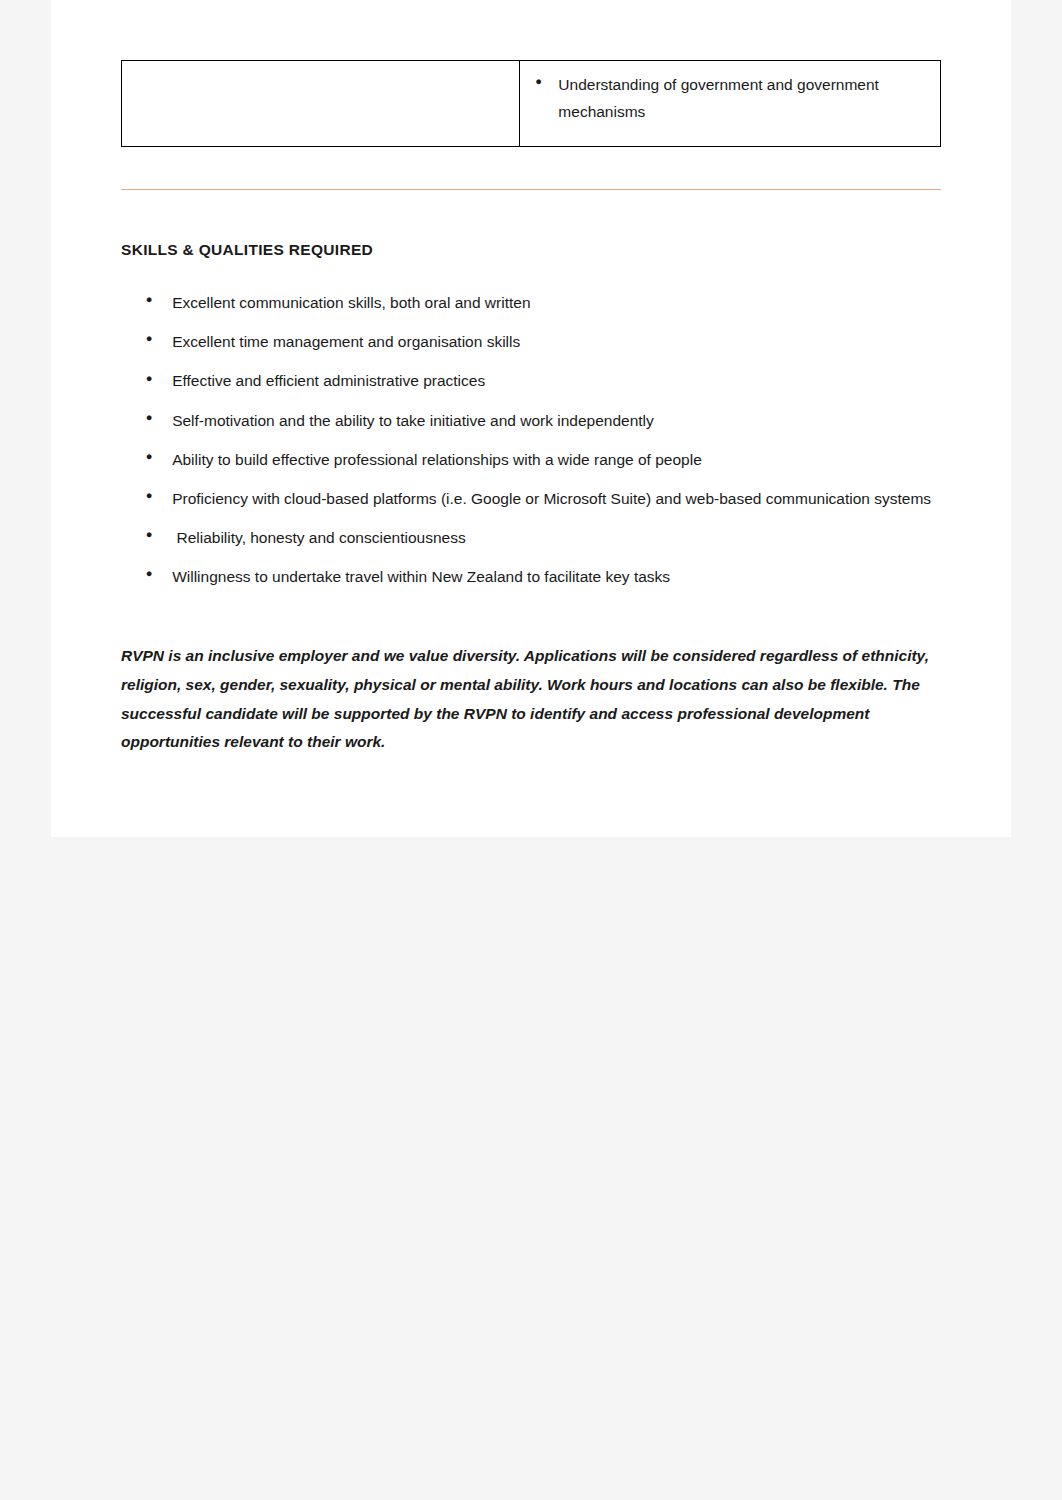| | Understanding of government and government mechanisms |
SKILLS & QUALITIES REQUIRED
Excellent communication skills, both oral and written
Excellent time management and organisation skills
Effective and efficient administrative practices
Self-motivation and the ability to take initiative and work independently
Ability to build effective professional relationships with a wide range of people
Proficiency with cloud-based platforms (i.e. Google or Microsoft Suite) and web-based communication systems
Reliability, honesty and conscientiousness
Willingness to undertake travel within New Zealand to facilitate key tasks
RVPN is an inclusive employer and we value diversity. Applications will be considered regardless of ethnicity, religion, sex, gender, sexuality, physical or mental ability. Work hours and locations can also be flexible. The successful candidate will be supported by the RVPN to identify and access professional development opportunities relevant to their work.